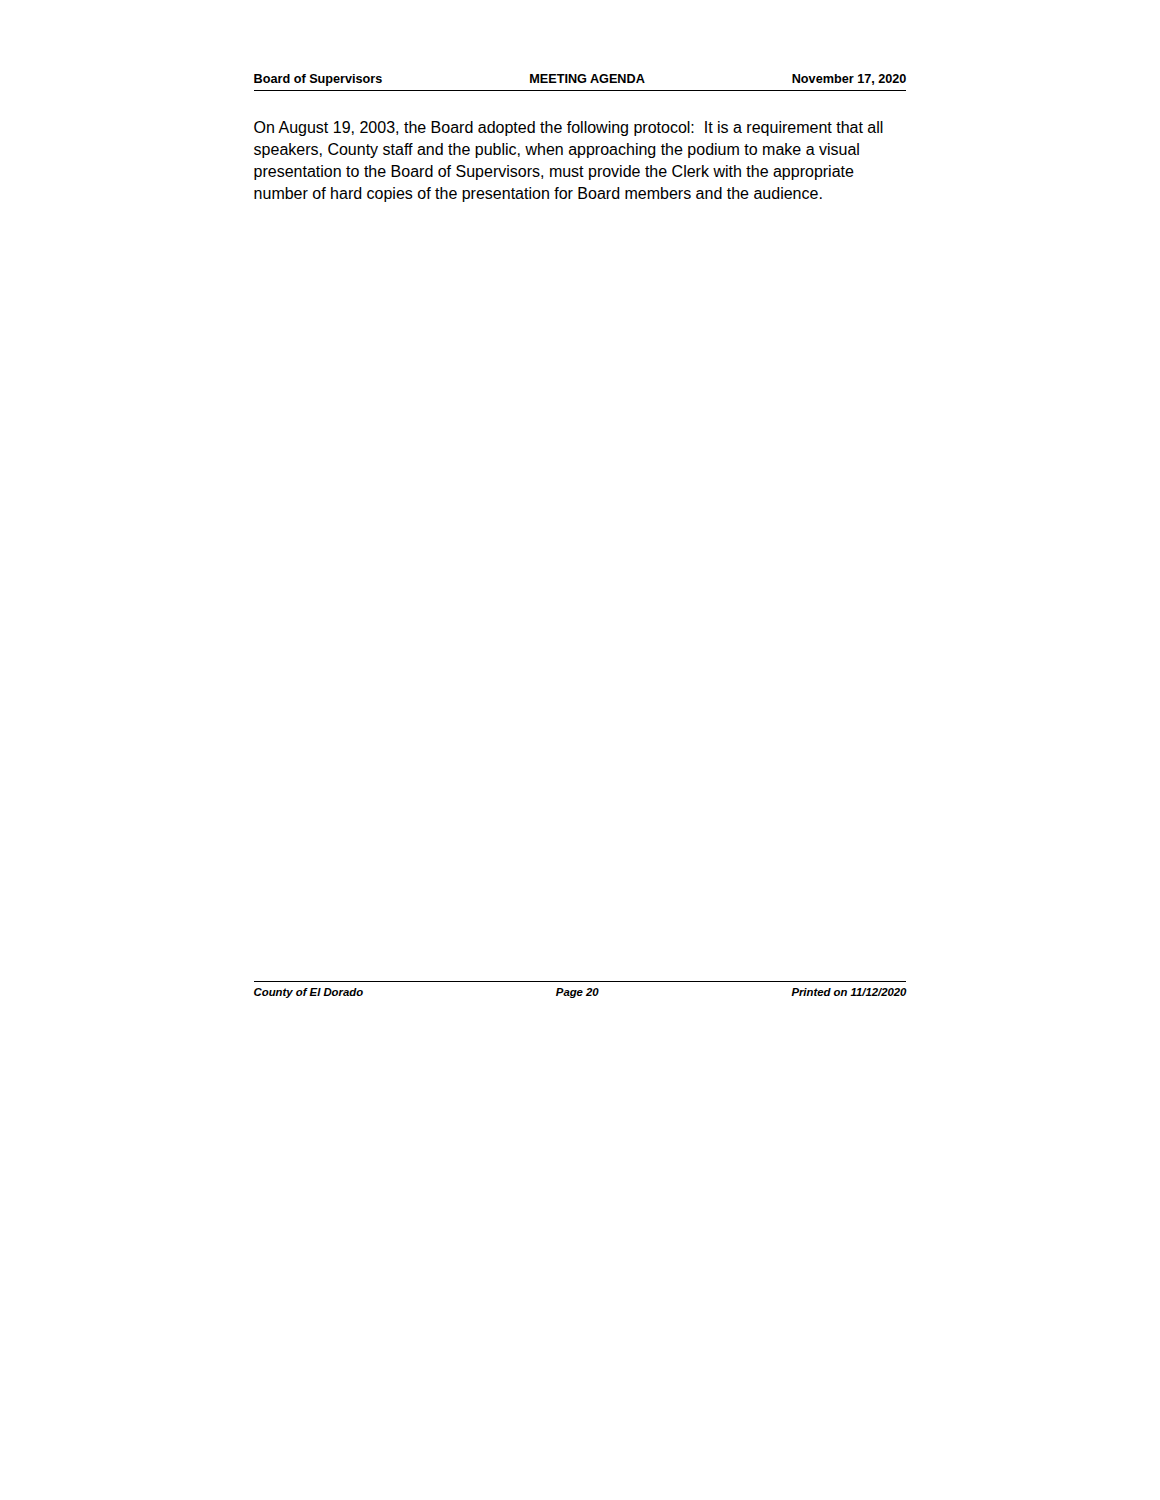Board of Supervisors
MEETING AGENDA
November 17, 2020
On August 19, 2003, the Board adopted the following protocol: It is a requirement that all speakers, County staff and the public, when approaching the podium to make a visual presentation to the Board of Supervisors, must provide the Clerk with the appropriate number of hard copies of the presentation for Board members and the audience.
County of El Dorado
Page 20
Printed on 11/12/2020